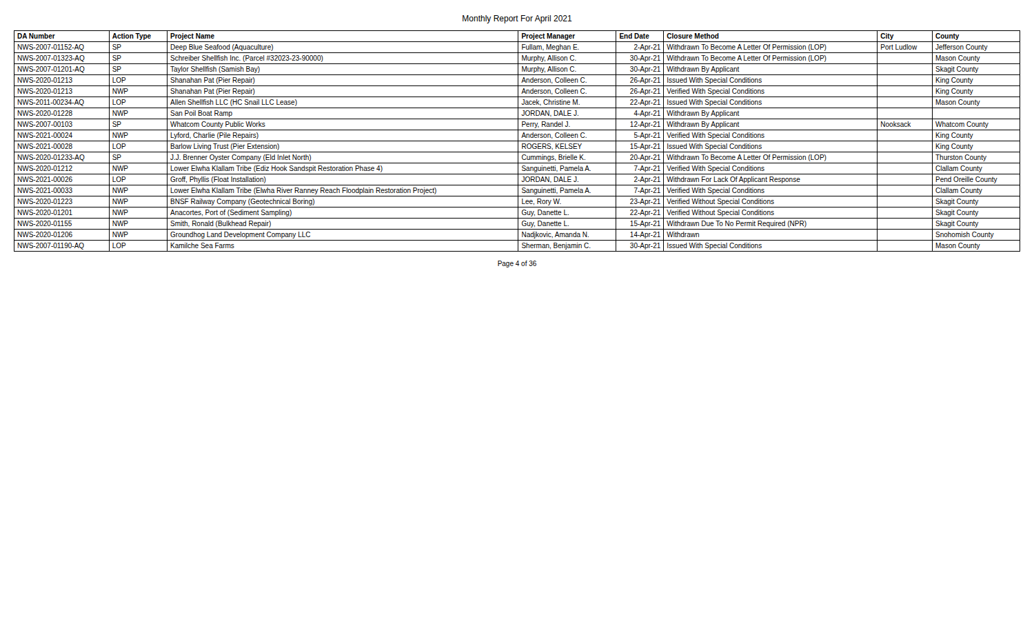Monthly Report For April 2021
| DA Number | Action Type | Project Name | Project Manager | End Date | Closure Method | City | County |
| --- | --- | --- | --- | --- | --- | --- | --- |
| NWS-2007-01152-AQ | SP | Deep Blue Seafood (Aquaculture) | Fullam, Meghan E. | 2-Apr-21 | Withdrawn To Become A Letter Of Permission (LOP) | Port Ludlow | Jefferson County |
| NWS-2007-01323-AQ | SP | Schreiber Shellfish Inc. (Parcel #32023-23-90000) | Murphy, Allison C. | 30-Apr-21 | Withdrawn To Become A Letter Of Permission (LOP) | | Mason County |
| NWS-2007-01201-AQ | SP | Taylor Shellfish (Samish Bay) | Murphy, Allison C. | 30-Apr-21 | Withdrawn By Applicant | | Skagit County |
| NWS-2020-01213 | LOP | Shanahan Pat (Pier Repair) | Anderson, Colleen C. | 26-Apr-21 | Issued With Special Conditions | | King County |
| NWS-2020-01213 | NWP | Shanahan Pat (Pier Repair) | Anderson, Colleen C. | 26-Apr-21 | Verified With Special Conditions | | King County |
| NWS-2011-00234-AQ | LOP | Allen Shellfish LLC (HC Snail LLC Lease) | Jacek, Christine M. | 22-Apr-21 | Issued With Special Conditions | | Mason County |
| NWS-2020-01228 | NWP | San Poil Boat Ramp | JORDAN, DALE J. | 4-Apr-21 | Withdrawn By Applicant | | |
| NWS-2007-00103 | SP | Whatcom County Public Works | Perry, Randel J. | 12-Apr-21 | Withdrawn By Applicant | Nooksack | Whatcom County |
| NWS-2021-00024 | NWP | Lyford, Charlie (Pile Repairs) | Anderson, Colleen C. | 5-Apr-21 | Verified With Special Conditions | | King County |
| NWS-2021-00028 | LOP | Barlow Living Trust (Pier Extension) | ROGERS, KELSEY | 15-Apr-21 | Issued With Special Conditions | | King County |
| NWS-2020-01233-AQ | SP | J.J. Brenner Oyster Company (Eld Inlet North) | Cummings, Brielle K. | 20-Apr-21 | Withdrawn To Become A Letter Of Permission (LOP) | | Thurston County |
| NWS-2020-01212 | NWP | Lower Elwha Klallam Tribe (Ediz Hook Sandspit Restoration Phase 4) | Sanguinetti, Pamela A. | 7-Apr-21 | Verified With Special Conditions | | Clallam County |
| NWS-2021-00026 | LOP | Groff, Phyllis (Float Installation) | JORDAN, DALE J. | 2-Apr-21 | Withdrawn For Lack Of Applicant Response | | Pend Oreille County |
| NWS-2021-00033 | NWP | Lower Elwha Klallam Tribe (Elwha River Ranney Reach Floodplain Restoration Project) | Sanguinetti, Pamela A. | 7-Apr-21 | Verified With Special Conditions | | Clallam County |
| NWS-2020-01223 | NWP | BNSF Railway Company (Geotechnical Boring) | Lee, Rory W. | 23-Apr-21 | Verified Without Special Conditions | | Skagit County |
| NWS-2020-01201 | NWP | Anacortes, Port of (Sediment Sampling) | Guy, Danette L. | 22-Apr-21 | Verified Without Special Conditions | | Skagit County |
| NWS-2020-01155 | NWP | Smith, Ronald (Bulkhead Repair) | Guy, Danette L. | 15-Apr-21 | Withdrawn Due To No Permit Required (NPR) | | Skagit County |
| NWS-2020-01206 | NWP | Groundhog Land Development Company LLC | Nadjkovic, Amanda N. | 14-Apr-21 | Withdrawn | | Snohomish County |
| NWS-2007-01190-AQ | LOP | Kamilche Sea Farms | Sherman, Benjamin C. | 30-Apr-21 | Issued With Special Conditions | | Mason County |
Page 4 of 36